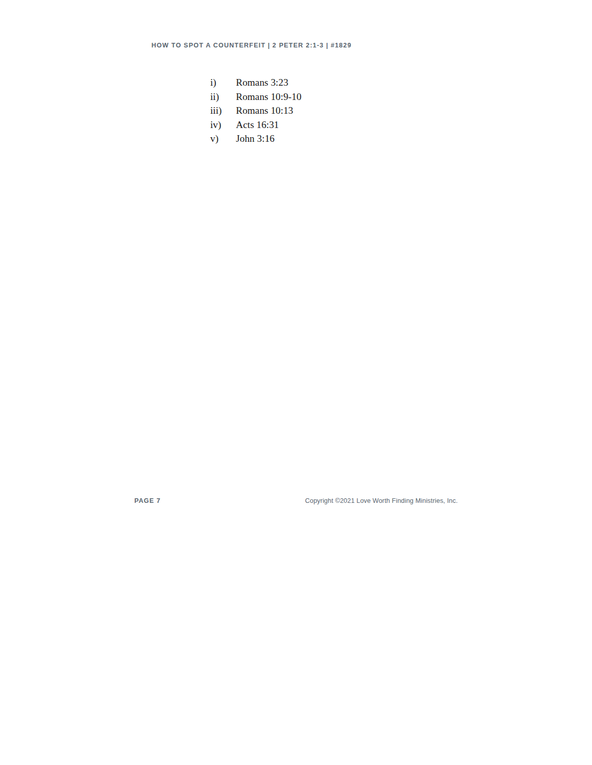How to Spot a Counterfeit|2 Peter 2:1-3|#1829
i) Romans 3:23
ii) Romans 10:9-10
iii) Romans 10:13
iv) Acts 16:31
v) John 3:16
PAGE 7 Copyright ©2021 Love Worth Finding Ministries, Inc.